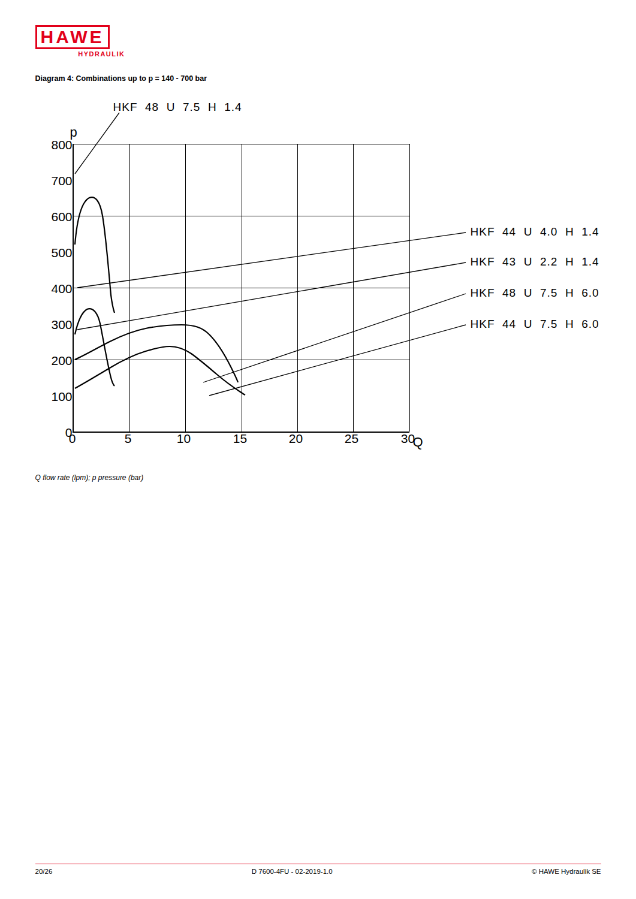HAWE
HYDRAULIK
Diagram 4: Combinations up to p = 140 - 700 bar
p
800
700
600
500
400
300
200
100
0
0
5
10
15
20
25
30
Q
HKF 48 U 7.5 H 1.4
HKF 44 U 4.0 H 1.4
HKF 43 U 2.2 H 1.4
HKF 48 U 7.5 H 6.0
HKF 44 U 7.5 H 6.0
Q flow rate (lpm); p pressure (bar)
20/26
D 7600-4FU - 02-2019-1.0
© HAWE Hydraulik SE